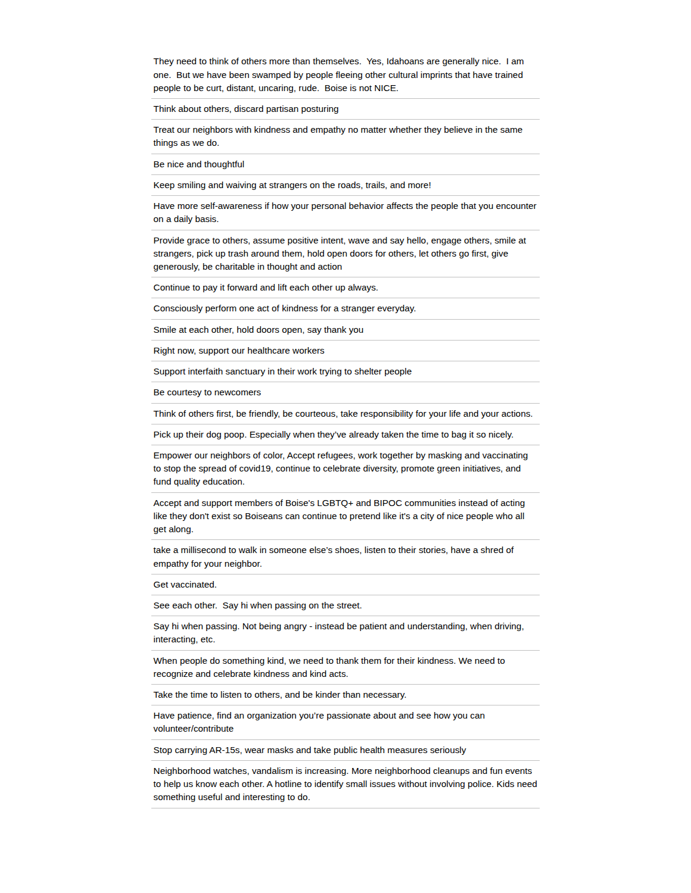| They need to think of others more than themselves. Yes, Idahoans are generally nice. I am one. But we have been swamped by people fleeing other cultural imprints that have trained people to be curt, distant, uncaring, rude. Boise is not NICE. |
| Think about others, discard partisan posturing |
| Treat our neighbors with kindness and empathy no matter whether they believe in the same things as we do. |
| Be nice and thoughtful |
| Keep smiling and waiving at strangers on the roads, trails, and more! |
| Have more self-awareness if how your personal behavior affects the people that you encounter on a daily basis. |
| Provide grace to others, assume positive intent, wave and say hello, engage others, smile at strangers, pick up trash around them, hold open doors for others, let others go first, give generously, be charitable in thought and action |
| Continue to pay it forward and lift each other up always. |
| Consciously perform one act of kindness for a stranger everyday. |
| Smile at each other, hold doors open, say thank you |
| Right now, support our healthcare workers |
| Support interfaith sanctuary in their work trying to shelter people |
| Be courtesy to newcomers |
| Think of others first, be friendly, be courteous, take responsibility for your life and your actions. |
| Pick up their dog poop. Especially when they’ve already taken the time to bag it so nicely. |
| Empower our neighbors of color, Accept refugees, work together by masking and vaccinating to stop the spread of covid19, continue to celebrate diversity, promote green initiatives, and fund quality education. |
| Accept and support members of Boise's LGBTQ+ and BIPOC communities instead of acting like they don't exist so Boiseans can continue to pretend like it's a city of nice people who all get along. |
| take a millisecond to walk in someone else’s shoes, listen to their stories, have a shred of empathy for your neighbor. |
| Get vaccinated. |
| See each other. Say hi when passing on the street. |
| Say hi when passing. Not being angry - instead be patient and understanding, when driving, interacting, etc. |
| When people do something kind, we need to thank them for their kindness. We need to recognize and celebrate kindness and kind acts. |
| Take the time to listen to others, and be kinder than necessary. |
| Have patience, find an organization you’re passionate about and see how you can volunteer/contribute |
| Stop carrying AR-15s, wear masks and take public health measures seriously |
| Neighborhood watches, vandalism is increasing. More neighborhood cleanups and fun events to help us know each other. A hotline to identify small issues without involving police. Kids need something useful and interesting to do. |